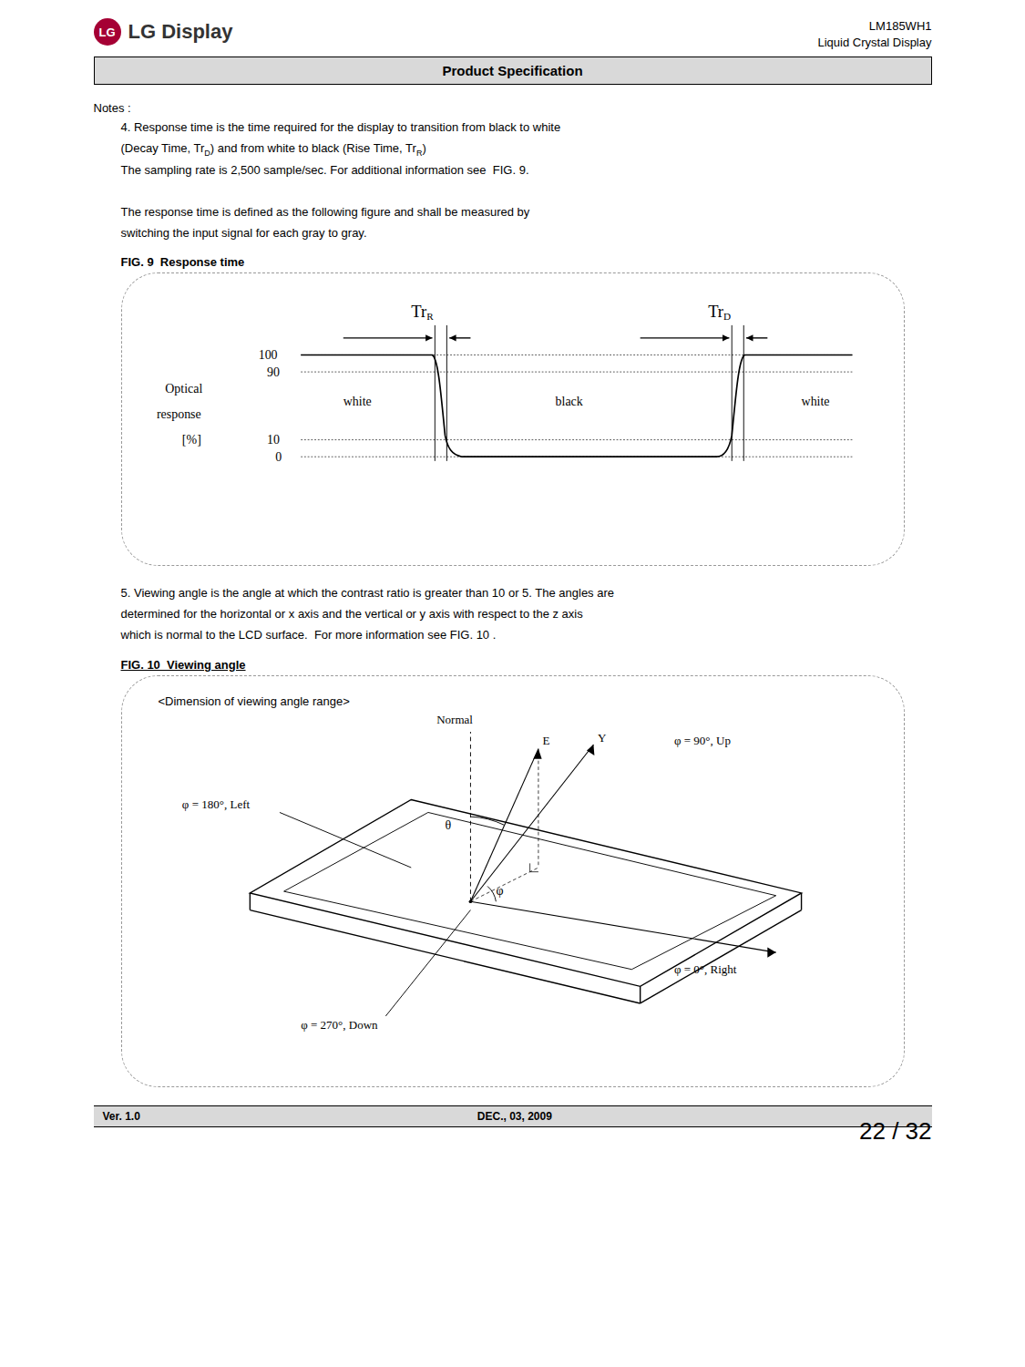LG
LG Display
LM185WH1
Liquid Crystal Display
Product Specification
Notes :
4. Response time is the time required for the display to transition from black to white
(Decay Time, TrD) and from white to black (Rise Time, TrR)
The sampling rate is 2,500 sample/sec. For additional information see FIG. 9.
The response time is defined as the following figure and shall be measured by
switching the input signal for each gray to gray.
FIG. 9 Response time
TrR TrD 100 90 10 0 Optical response [%] white black white
5. Viewing angle is the angle at which the contrast ratio is greater than 10 or 5. The angles are
determined for the horizontal or x axis and the vertical or y axis with respect to the z axis
which is normal to the LCD surface. For more information see FIG. 10 .
FIG. 10 Viewing angle
<Dimension of viewing angle range>
Normal E Y φ = 90°, Up φ = 180°, Left φ = 0°, Right φ = 270°, Down θ φ
Ver. 1.0 DEC., 03, 2009 22 / 32
22 / 32